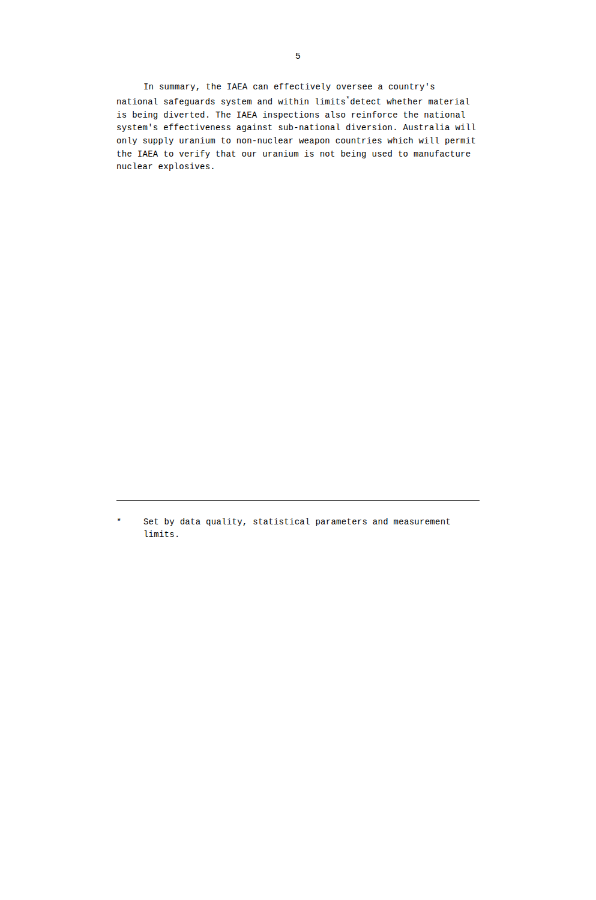5
In summary, the IAEA can effectively oversee a country's national safeguards system and within limits*detect whether material is being diverted. The IAEA inspections also reinforce the national system's effectiveness against sub-national diversion. Australia will only supply uranium to non-nuclear weapon countries which will permit the IAEA to verify that our uranium is not being used to manufacture nuclear explosives.
* Set by data quality, statistical parameters and measurement limits.